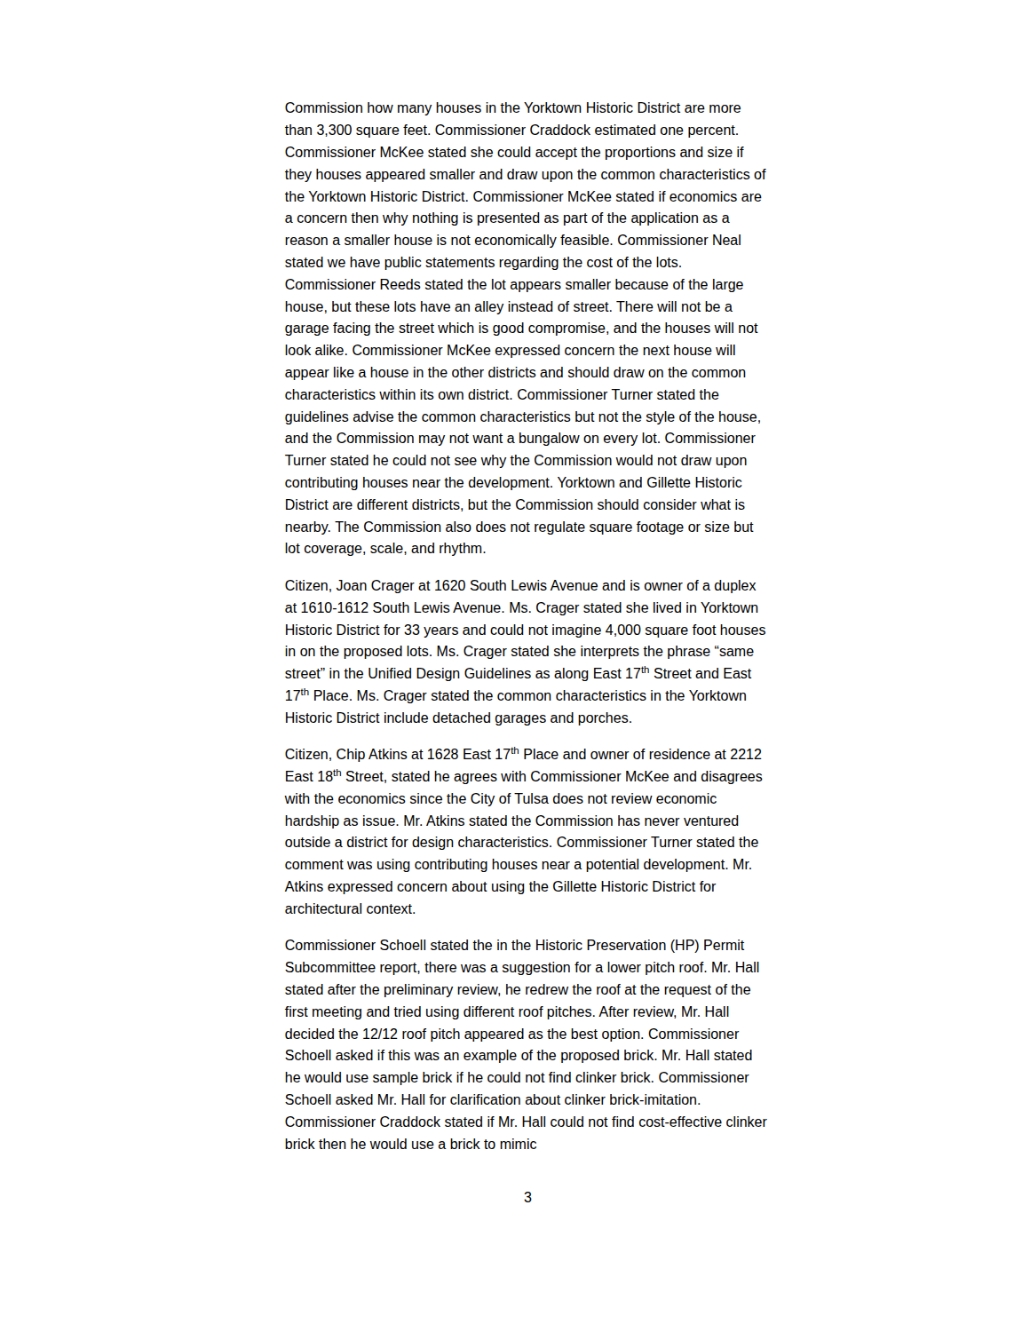Commission how many houses in the Yorktown Historic District are more than 3,300 square feet. Commissioner Craddock estimated one percent. Commissioner McKee stated she could accept the proportions and size if they houses appeared smaller and draw upon the common characteristics of the Yorktown Historic District. Commissioner McKee stated if economics are a concern then why nothing is presented as part of the application as a reason a smaller house is not economically feasible. Commissioner Neal stated we have public statements regarding the cost of the lots. Commissioner Reeds stated the lot appears smaller because of the large house, but these lots have an alley instead of street. There will not be a garage facing the street which is good compromise, and the houses will not look alike. Commissioner McKee expressed concern the next house will appear like a house in the other districts and should draw on the common characteristics within its own district. Commissioner Turner stated the guidelines advise the common characteristics but not the style of the house, and the Commission may not want a bungalow on every lot. Commissioner Turner stated he could not see why the Commission would not draw upon contributing houses near the development. Yorktown and Gillette Historic District are different districts, but the Commission should consider what is nearby. The Commission also does not regulate square footage or size but lot coverage, scale, and rhythm.
Citizen, Joan Crager at 1620 South Lewis Avenue and is owner of a duplex at 1610-1612 South Lewis Avenue. Ms. Crager stated she lived in Yorktown Historic District for 33 years and could not imagine 4,000 square foot houses in on the proposed lots. Ms. Crager stated she interprets the phrase “same street” in the Unified Design Guidelines as along East 17th Street and East 17th Place. Ms. Crager stated the common characteristics in the Yorktown Historic District include detached garages and porches.
Citizen, Chip Atkins at 1628 East 17th Place and owner of residence at 2212 East 18th Street, stated he agrees with Commissioner McKee and disagrees with the economics since the City of Tulsa does not review economic hardship as issue. Mr. Atkins stated the Commission has never ventured outside a district for design characteristics. Commissioner Turner stated the comment was using contributing houses near a potential development. Mr. Atkins expressed concern about using the Gillette Historic District for architectural context.
Commissioner Schoell stated the in the Historic Preservation (HP) Permit Subcommittee report, there was a suggestion for a lower pitch roof. Mr. Hall stated after the preliminary review, he redrew the roof at the request of the first meeting and tried using different roof pitches. After review, Mr. Hall decided the 12/12 roof pitch appeared as the best option. Commissioner Schoell asked if this was an example of the proposed brick. Mr. Hall stated he would use sample brick if he could not find clinker brick. Commissioner Schoell asked Mr. Hall for clarification about clinker brick-imitation. Commissioner Craddock stated if Mr. Hall could not find cost-effective clinker brick then he would use a brick to mimic
3